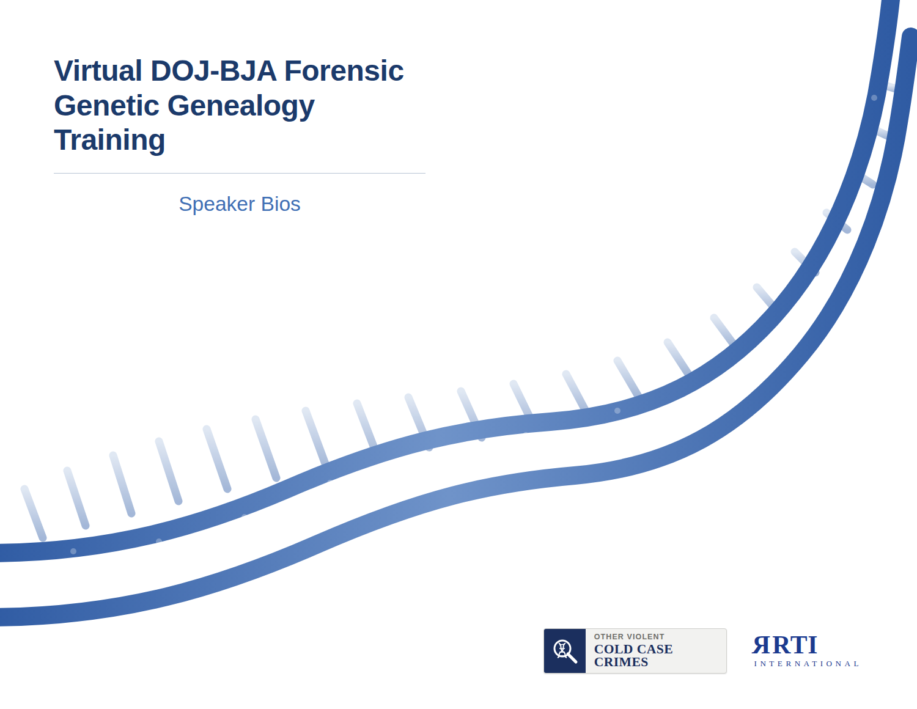Virtual DOJ-BJA Forensic
Genetic Genealogy
Training
Speaker Bios
OTHER VIOLENT COLD CASE CRIMES
RRTI
INTERNATIONAL